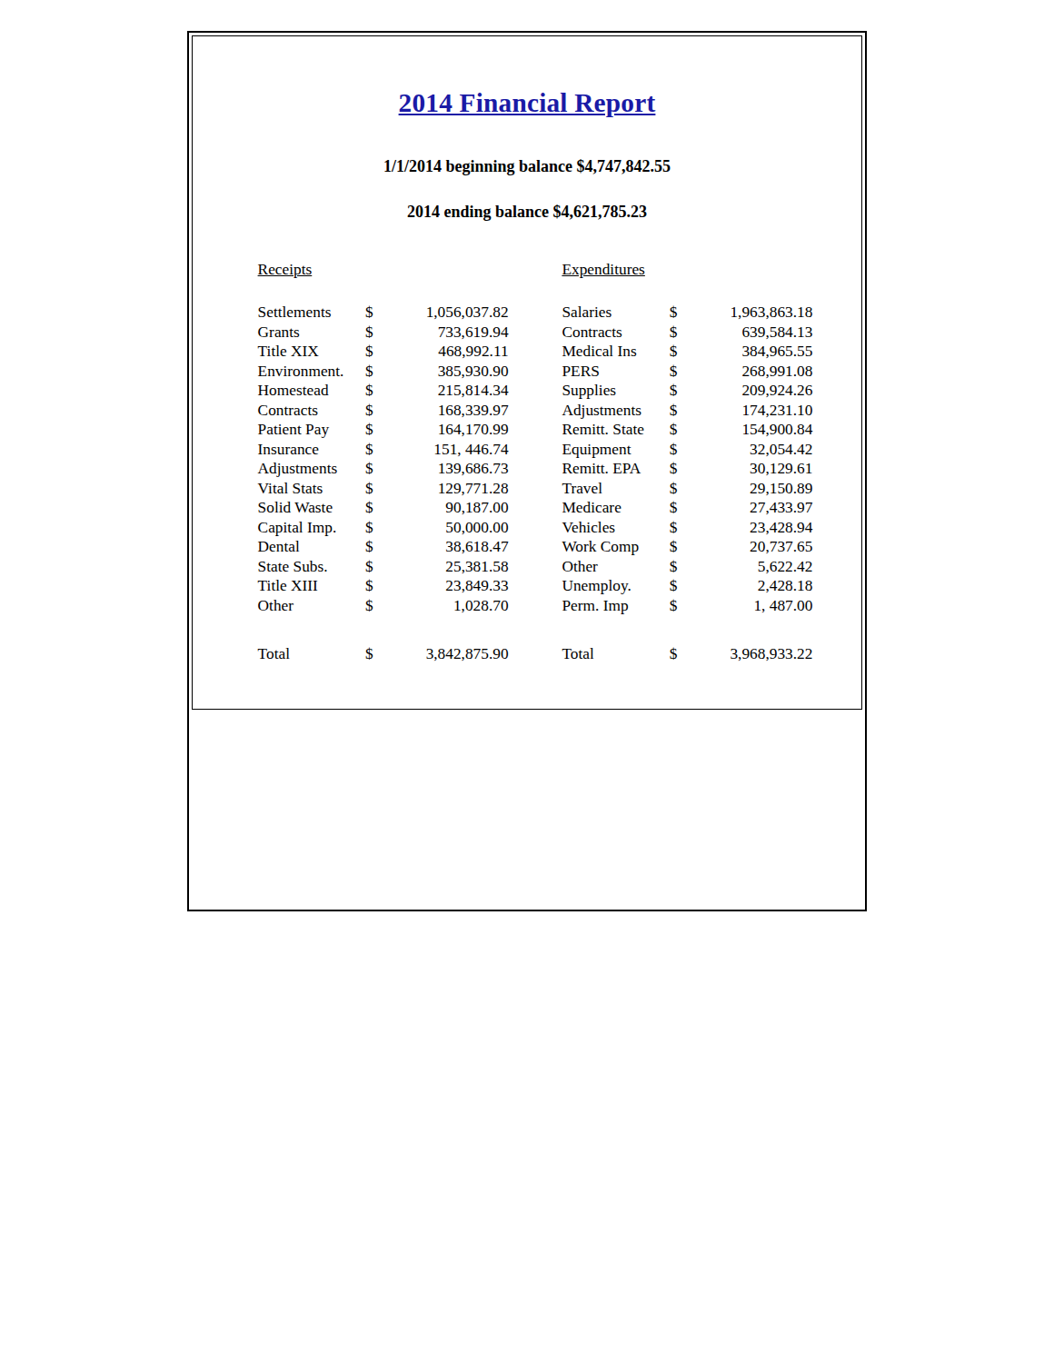2014 Financial Report
1/1/2014 beginning balance $4,747,842.55
2014 ending balance $4,621,785.23
Receipts
| Settlements | $ | 1,056,037.82 |
| Grants | $ | 733,619.94 |
| Title XIX | $ | 468,992.11 |
| Environment. | $ | 385,930.90 |
| Homestead | $ | 215,814.34 |
| Contracts | $ | 168,339.97 |
| Patient Pay | $ | 164,170.99 |
| Insurance | $ | 151, 446.74 |
| Adjustments | $ | 139,686.73 |
| Vital Stats | $ | 129,771.28 |
| Solid Waste | $ | 90,187.00 |
| Capital Imp. | $ | 50,000.00 |
| Dental | $ | 38,618.47 |
| State Subs. | $ | 25,381.58 |
| Title XIII | $ | 23,849.33 |
| Other | $ | 1,028.70 |
| Total | $ | 3,842,875.90 |
Expenditures
| Salaries | $ | 1,963,863.18 |
| Contracts | $ | 639,584.13 |
| Medical Ins | $ | 384,965.55 |
| PERS | $ | 268,991.08 |
| Supplies | $ | 209,924.26 |
| Adjustments | $ | 174,231.10 |
| Remitt. State | $ | 154,900.84 |
| Equipment | $ | 32,054.42 |
| Remitt. EPA | $ | 30,129.61 |
| Travel | $ | 29,150.89 |
| Medicare | $ | 27,433.97 |
| Vehicles | $ | 23,428.94 |
| Work Comp | $ | 20,737.65 |
| Other | $ | 5,622.42 |
| Unemploy. | $ | 2,428.18 |
| Perm. Imp | $ | 1, 487.00 |
| Total | $ | 3,968,933.22 |